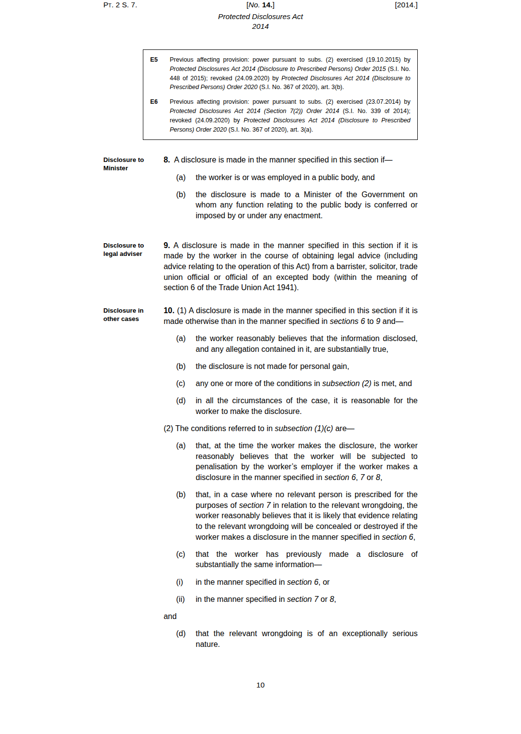Pt. 2 S. 7.
[No. 14.]
[2014.]
Protected Disclosures Act
2014
E5
Previous affecting provision: power pursuant to subs. (2) exercised (19.10.2015) by Protected Disclosures Act 2014 (Disclosure to Prescribed Persons) Order 2015 (S.I. No. 448 of 2015); revoked (24.09.2020) by Protected Disclosures Act 2014 (Disclosure to Prescribed Persons) Order 2020 (S.I. No. 367 of 2020), art. 3(b).
E6
Previous affecting provision: power pursuant to subs. (2) exercised (23.07.2014) by Protected Disclosures Act 2014 (Section 7(2)) Order 2014 (S.I. No. 339 of 2014); revoked (24.09.2020) by Protected Disclosures Act 2014 (Disclosure to Prescribed Persons) Order 2020 (S.I. No. 367 of 2020), art. 3(a).
Disclosure to Minister
8. A disclosure is made in the manner specified in this section if—
(a) the worker is or was employed in a public body, and
(b) the disclosure is made to a Minister of the Government on whom any function relating to the public body is conferred or imposed by or under any enactment.
Disclosure to legal adviser
9. A disclosure is made in the manner specified in this section if it is made by the worker in the course of obtaining legal advice (including advice relating to the operation of this Act) from a barrister, solicitor, trade union official or official of an excepted body (within the meaning of section 6 of the Trade Union Act 1941).
Disclosure in other cases
10. (1) A disclosure is made in the manner specified in this section if it is made otherwise than in the manner specified in sections 6 to 9 and—
(a) the worker reasonably believes that the information disclosed, and any allegation contained in it, are substantially true,
(b) the disclosure is not made for personal gain,
(c) any one or more of the conditions in subsection (2) is met, and
(d) in all the circumstances of the case, it is reasonable for the worker to make the disclosure.
(2) The conditions referred to in subsection (1)(c) are—
(a) that, at the time the worker makes the disclosure, the worker reasonably believes that the worker will be subjected to penalisation by the worker’s employer if the worker makes a disclosure in the manner specified in section 6, 7 or 8,
(b) that, in a case where no relevant person is prescribed for the purposes of section 7 in relation to the relevant wrongdoing, the worker reasonably believes that it is likely that evidence relating to the relevant wrongdoing will be concealed or destroyed if the worker makes a disclosure in the manner specified in section 6,
(c) that the worker has previously made a disclosure of substantially the same information—
(i) in the manner specified in section 6, or
(ii) in the manner specified in section 7 or 8,
and
(d) that the relevant wrongdoing is of an exceptionally serious nature.
10